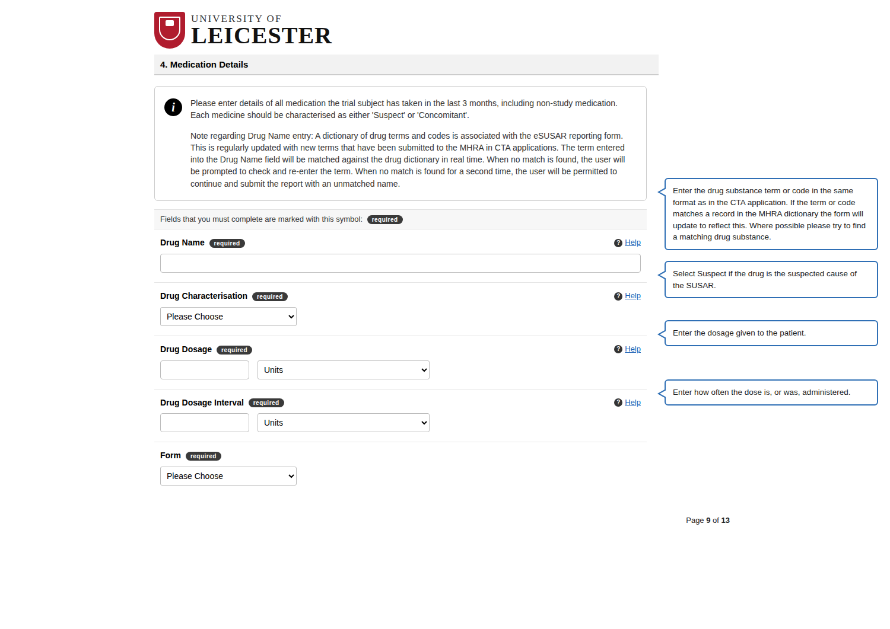UNIVERSITY OF LEICESTER
4. Medication Details
i
Please enter details of all medication the trial subject has taken in the last 3 months, including non-study medication. Each medicine should be characterised as either 'Suspect' or 'Concomitant'.
Note regarding Drug Name entry: A dictionary of drug terms and codes is associated with the eSUSAR reporting form. This is regularly updated with new terms that have been submitted to the MHRA in CTA applications. The term entered into the Drug Name field will be matched against the drug dictionary in real time. When no match is found, the user will be prompted to check and re-enter the term. When no match is found for a second time, the user will be permitted to continue and submit the report with an unmatched name.
Fields that you must complete are marked with this symbol: required
Drug Name required ?Help
Drug Characterisation required ?Help
Please Choose
Drug Dosage required ?Help
Units
Drug Dosage Interval required ?Help
Units
Form required
Please Choose
Enter the drug substance term or code in the same format as in the CTA application. If the term or code matches a record in the MHRA dictionary the form will update to reflect this. Where possible please try to find a matching drug substance.
Select Suspect if the drug is the suspected cause of the SUSAR.
Enter the dosage given to the patient.
Enter how often the dose is, or was, administered.
Page 9 of 13